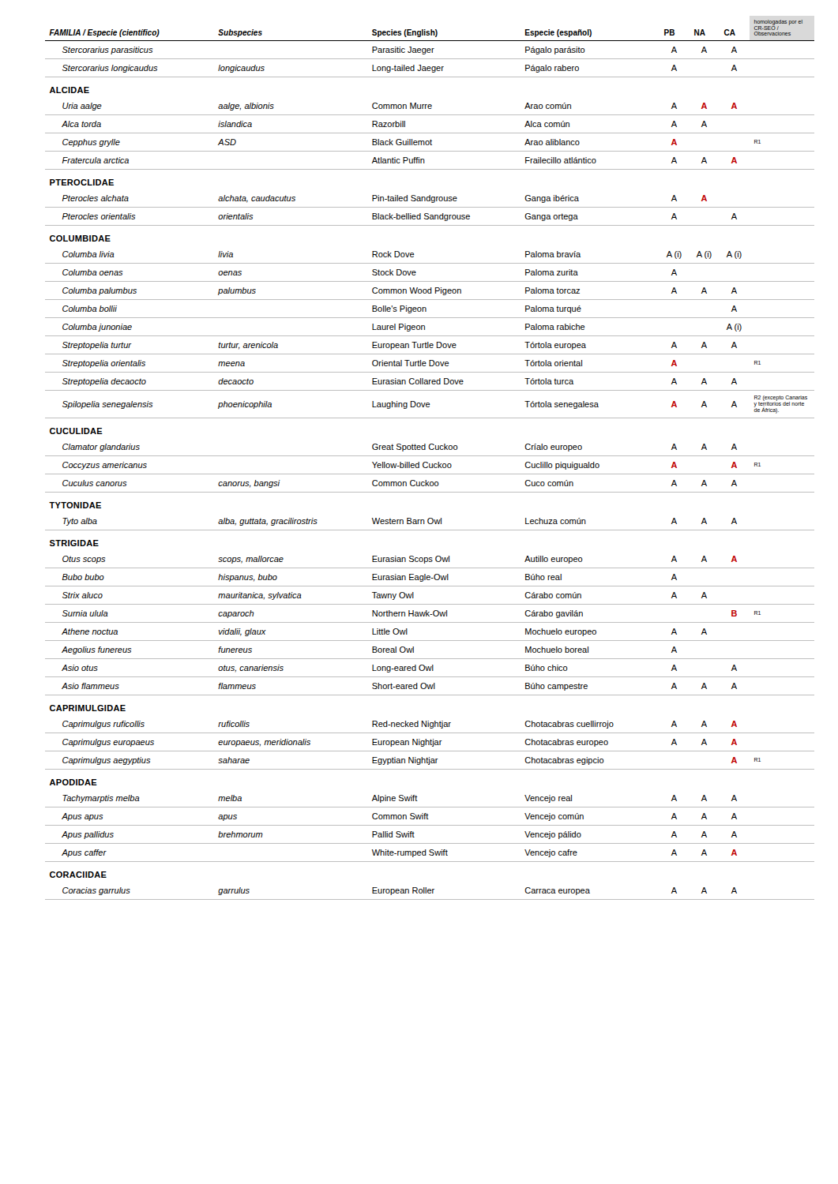| | FAMILIA / Especie (científico) | Subspecies | Species (English) | Especie (español) | PB | NA | CA | homologadas por el CR-SEO / Observaciones |
| --- | --- | --- | --- | --- | --- | --- | --- | --- |
| | Stercorarius parasiticus | | Parasitic Jaeger | Págalo parásito | A | A | A | |
| | Stercorarius longicaudus | longicaudus | Long-tailed Jaeger | Págalo rabero | A | | A | |
| | ALCIDAE |
| | Uria aalge | aalge, albionis | Common Murre | Arao común | A | A | A | |
| | Alca torda | islandica | Razorbill | Alca común | A | A | | |
| | Cepphus grylle | ASD | Black Guillemot | Arao aliblanco | A | | | R1 |
| | Fratercula arctica | | Atlantic Puffin | Frailecillo atlántico | A | A | A | |
| | PTEROCLIDAE |
| | Pterocles alchata | alchata, caudacutus | Pin-tailed Sandgrouse | Ganga ibérica | A | A | | |
| | Pterocles orientalis | orientalis | Black-bellied Sandgrouse | Ganga ortega | A | | A | |
| | COLUMBIDAE |
| | Columba livia | livia | Rock Dove | Paloma bravía | A (i) | A (i) | A (i) | |
| | Columba oenas | oenas | Stock Dove | Paloma zurita | A | | | |
| | Columba palumbus | palumbus | Common Wood Pigeon | Paloma torcaz | A | A | A | |
| | Columba bollii | | Bolle's Pigeon | Paloma turqué | | | A | |
| | Columba junoniae | | Laurel Pigeon | Paloma rabiche | | | A (i) | |
| | Streptopelia turtur | turtur, arenicola | European Turtle Dove | Tórtola europea | A | A | A | |
| | Streptopelia orientalis | meena | Oriental Turtle Dove | Tórtola oriental | A | | | R1 |
| | Streptopelia decaocto | decaocto | Eurasian Collared Dove | Tórtola turca | A | A | A | |
| | Spilopelia senegalensis | phoenicophila | Laughing Dove | Tórtola senegalesa | A | A | A | R2 (excepto Canarias y territorios del norte de África). |
| | CUCULIDAE |
| | Clamator glandarius | | Great Spotted Cuckoo | Críalo europeo | A | A | A | |
| | Coccyzus americanus | | Yellow-billed Cuckoo | Cuclillo piquigualdo | A | | A | R1 |
| | Cuculus canorus | canorus, bangsi | Common Cuckoo | Cuco común | A | A | A | |
| | TYTONIDAE |
| | Tyto alba | alba, guttata, gracilirostris | Western Barn Owl | Lechuza común | A | A | A | |
| | STRIGIDAE |
| | Otus scops | scops, mallorcae | Eurasian Scops Owl | Autillo europeo | A | A | A | |
| | Bubo bubo | hispanus, bubo | Eurasian Eagle-Owl | Búho real | A | | | |
| | Strix aluco | mauritanica, sylvatica | Tawny Owl | Cárabo común | A | A | | |
| | Surnia ulula | caparoch | Northern Hawk-Owl | Cárabo gavilán | | | B | R1 |
| | Athene noctua | vidalii, glaux | Little Owl | Mochuelo europeo | A | A | | |
| | Aegolius funereus | funereus | Boreal Owl | Mochuelo boreal | A | | | |
| | Asio otus | otus, canariensis | Long-eared Owl | Búho chico | A | | A | |
| | Asio flammeus | flammeus | Short-eared Owl | Búho campestre | A | A | A | |
| | CAPRIMULGIDAE |
| | Caprimulgus ruficollis | ruficollis | Red-necked Nightjar | Chotacabras cuellirrojo | A | A | A | |
| | Caprimulgus europaeus | europaeus, meridionalis | European Nightjar | Chotacabras europeo | A | A | A | |
| | Caprimulgus aegyptius | saharae | Egyptian Nightjar | Chotacabras egipcio | | | A | R1 |
| | APODIDAE |
| | Tachymarptis melba | melba | Alpine Swift | Vencejo real | A | A | A | |
| | Apus apus | apus | Common Swift | Vencejo común | A | A | A | |
| | Apus pallidus | brehmorum | Pallid Swift | Vencejo pálido | A | A | A | |
| | Apus caffer | | White-rumped Swift | Vencejo cafre | A | A | A | |
| | CORACIIDAE |
| | Coracias garrulus | garrulus | European Roller | Carraca europea | A | A | A | |